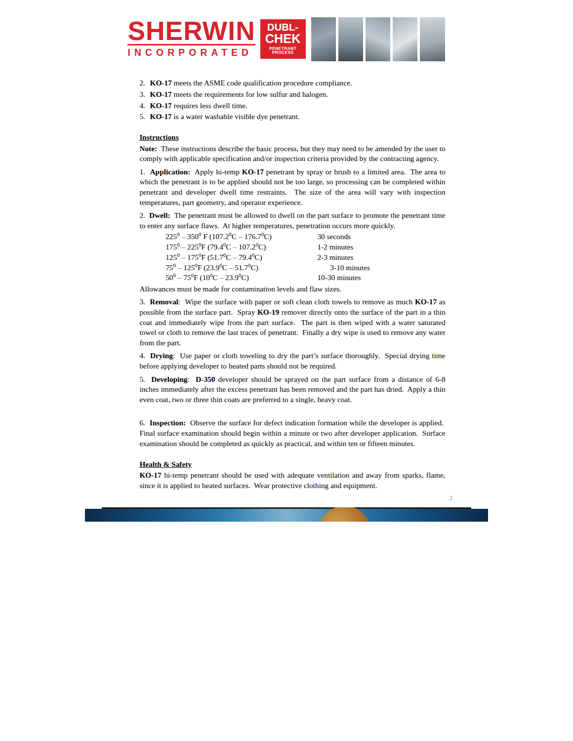SHERWIN INCORPORATED
DUBL- CHEK PENETRANT
PROCESS
2. KO-17 meets the ASME code qualification procedure compliance.
3. KO-17 meets the requirements for low sulfur and halogen.
4. KO-17 requires less dwell time.
5. KO-17 is a water washable visible dye penetrant.
Instructions
Note: These instructions describe the basic process, but they may need to be amended by the user to comply with applicable specification and/or inspection criteria provided by the contracting agency.
1. Application: Apply hi-temp KO-17 penetrant by spray or brush to a limited area. The area to which the penetrant is to be applied should not be too large, so processing can be completed within penetrant and developer dwell time restraints. The size of the area will vary with inspection temperatures, part geometry, and operator experience.
2. Dwell: The penetrant must be allowed to dwell on the part surface to promote the penetrant time to enter any surface flaws. At higher temperatures, penetration occurs more quickly.
| 225 0 – 350 0 F (107.2 0 C – 176.7 0 C) | 30 seconds |
| 175 0 – 225 0 F (79.4 0 C – 107.2 0 C) | 1-2 minutes |
| 125 0 – 175 0 F (51.7 0 C – 79.4 0 C) | 2-3 minutes |
| 75 0 – 125 0 F (23.9 0 C – 51.7 0 C) | 3-10 minutes |
| 50 0 – 75 0 F (10 0 C – 23.9 0 C) | 10-30 minutes |
Allowances must be made for contamination levels and flaw sizes.
3. Removal: Wipe the surface with paper or soft clean cloth towels to remove as much KO-17 as possible from the surface part. Spray KO-19 remover directly onto the surface of the part in a thin coat and immediately wipe from the part surface. The part is then wiped with a water saturated towel or cloth to remove the last traces of penetrant. Finally a dry wipe is used to remove any water from the part.
4. Drying: Use paper or cloth toweling to dry the part’s surface thoroughly. Special drying time before applying developer to heated parts should not be required.
5. Developing: D-350 developer should be sprayed on the part surface from a distance of 6-8 inches immediately after the excess penetrant has been removed and the part has dried. Apply a thin even coat, two or three thin coats are preferred to a single, heavy coat.
6. Inspection: Observe the surface for defect indication formation while the developer is applied. Final surface examination should begin within a minute or two after developer application. Surface examination should be completed as quickly as practical, and within ten or fifteen minutes.
Health & Safety
KO-17 hi-temp penetrant should be used with adequate ventilation and away from sparks, flame, since it is applied to heated surfaces. Wear protective clothing and equipment.
2